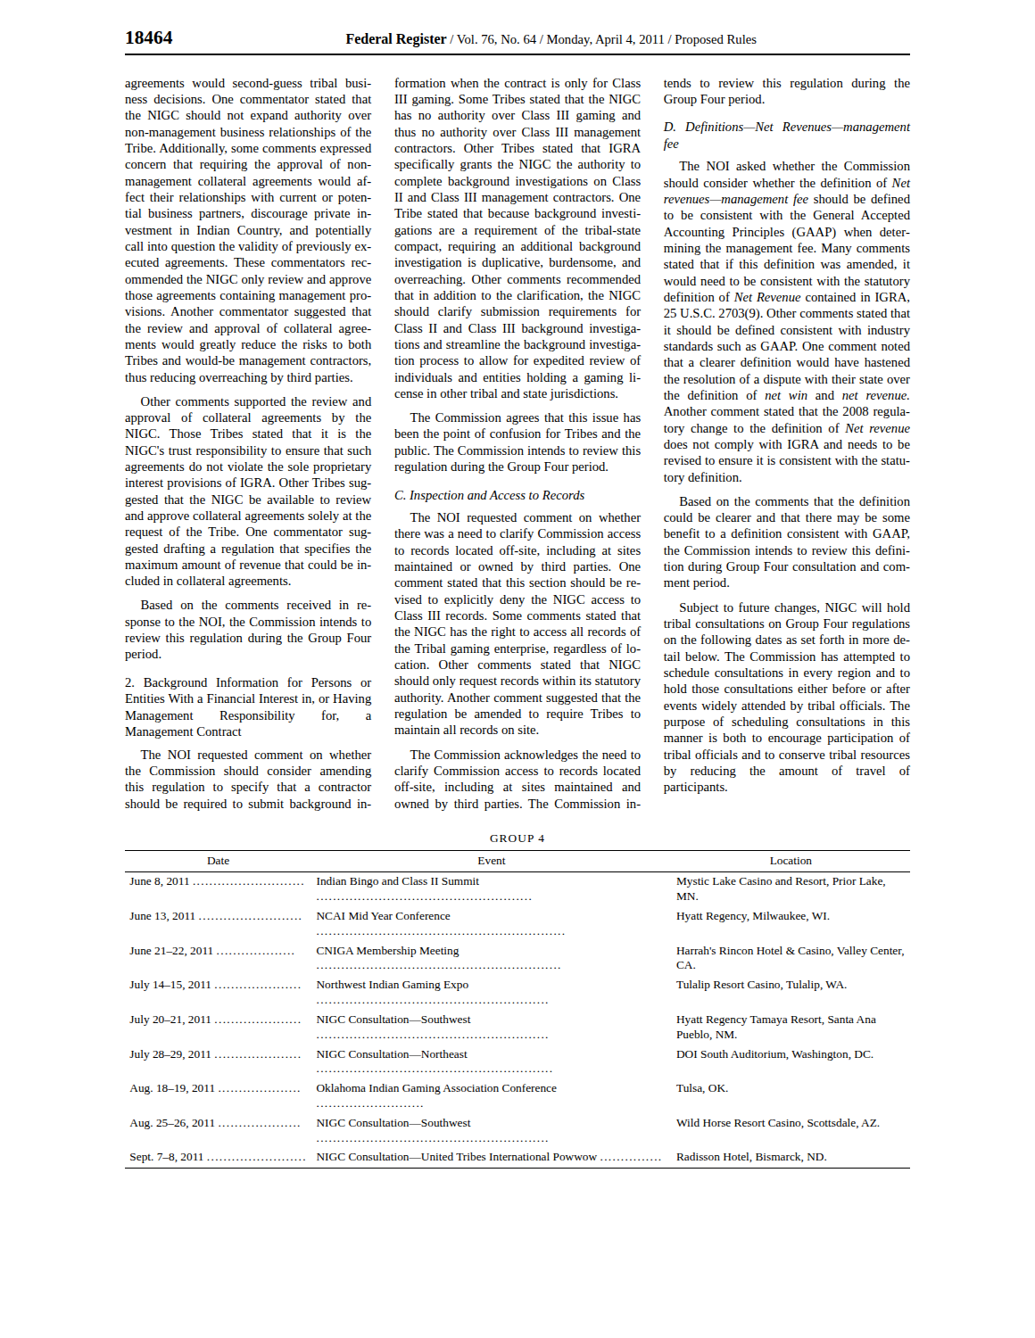18464
Federal Register / Vol. 76, No. 64 / Monday, April 4, 2011 / Proposed Rules
agreements would second-guess tribal business decisions. One commentator stated that the NIGC should not expand authority over non-management business relationships of the Tribe. Additionally, some comments expressed concern that requiring the approval of non-management collateral agreements would affect their relationships with current or potential business partners, discourage private investment in Indian Country, and potentially call into question the validity of previously executed agreements. These commentators recommended the NIGC only review and approve those agreements containing management provisions. Another commentator suggested that the review and approval of collateral agreements would greatly reduce the risks to both Tribes and would-be management contractors, thus reducing overreaching by third parties.
Other comments supported the review and approval of collateral agreements by the NIGC. Those Tribes stated that it is the NIGC's trust responsibility to ensure that such agreements do not violate the sole proprietary interest provisions of IGRA. Other Tribes suggested that the NIGC be available to review and approve collateral agreements solely at the request of the Tribe. One commentator suggested drafting a regulation that specifies the maximum amount of revenue that could be included in collateral agreements.
Based on the comments received in response to the NOI, the Commission intends to review this regulation during the Group Four period.
2. Background Information for Persons or Entities With a Financial Interest in, or Having Management Responsibility for, a Management Contract
The NOI requested comment on whether the Commission should consider amending this regulation to specify that a contractor should be required to submit background information when the contract is only for Class III gaming. Some Tribes stated that the NIGC has no authority over Class III gaming and thus no authority over Class III management contractors. Other Tribes stated that IGRA specifically grants the NIGC the authority to complete background investigations on Class II and Class III management contractors. One Tribe stated that because background investigations are a requirement of the tribal-state compact, requiring an additional background investigation is duplicative, burdensome, and overreaching. Other comments recommended that in addition to the clarification, the NIGC should clarify submission requirements for Class II and Class III background investigations and streamline the background investigation process to allow for expedited review of individuals and entities holding a gaming license in other tribal and state jurisdictions.
The Commission agrees that this issue has been the point of confusion for Tribes and the public. The Commission intends to review this regulation during the Group Four period.
C. Inspection and Access to Records
The NOI requested comment on whether there was a need to clarify Commission access to records located off-site, including at sites maintained or owned by third parties. One comment stated that this section should be revised to explicitly deny the NIGC access to Class III records. Some comments stated that the NIGC has the right to access all records of the Tribal gaming enterprise, regardless of location. Other comments stated that NIGC should only request records within its statutory authority. Another comment suggested that the regulation be amended to require Tribes to maintain all records on site.
The Commission acknowledges the need to clarify Commission access to records located off-site, including at sites maintained and owned by third parties. The Commission intends to review this regulation during the Group Four period.
D. Definitions—Net Revenues—management fee
The NOI asked whether the Commission should consider whether the definition of Net revenues—management fee should be defined to be consistent with the General Accepted Accounting Principles (GAAP) when determining the management fee. Many comments stated that if this definition was amended, it would need to be consistent with the statutory definition of Net Revenue contained in IGRA, 25 U.S.C. 2703(9). Other comments stated that it should be defined consistent with industry standards such as GAAP. One comment noted that a clearer definition would have hastened the resolution of a dispute with their state over the definition of net win and net revenue. Another comment stated that the 2008 regulatory change to the definition of Net revenue does not comply with IGRA and needs to be revised to ensure it is consistent with the statutory definition.
Based on the comments that the definition could be clearer and that there may be some benefit to a definition consistent with GAAP, the Commission intends to review this definition during Group Four consultation and comment period.
Subject to future changes, NIGC will hold tribal consultations on Group Four regulations on the following dates as set forth in more detail below. The Commission has attempted to schedule consultations in every region and to hold those consultations either before or after events widely attended by tribal officials. The purpose of scheduling consultations in this manner is both to encourage participation of tribal officials and to conserve tribal resources by reducing the amount of travel of participants.
GROUP 4
| Date | Event | Location |
| --- | --- | --- |
| June 8, 2011 ........................... | Indian Bingo and Class II Summit .................................................... | Mystic Lake Casino and Resort, Prior Lake, MN. |
| June 13, 2011 ......................... | NCAI Mid Year Conference ............................................................ | Hyatt Regency, Milwaukee, WI. |
| June 21–22, 2011 ................... | CNIGA Membership Meeting ........................................................... | Harrah's Rincon Hotel & Casino, Valley Center, CA. |
| July 14–15, 2011 ..................... | Northwest Indian Gaming Expo ........................................................ | Tulalip Resort Casino, Tulalip, WA. |
| July 20–21, 2011 ..................... | NIGC Consultation—Southwest ........................................................ | Hyatt Regency Tamaya Resort, Santa Ana Pueblo, NM. |
| July 28–29, 2011 ..................... | NIGC Consultation—Northeast ......................................................... | DOI South Auditorium, Washington, DC. |
| Aug. 18–19, 2011 .................... | Oklahoma Indian Gaming Association Conference .......................... | Tulsa, OK. |
| Aug. 25–26, 2011 .................... | NIGC Consultation—Southwest ........................................................ | Wild Horse Resort Casino, Scottsdale, AZ. |
| Sept. 7–8, 2011 ........................ | NIGC Consultation—United Tribes International Powwow ............... | Radisson Hotel, Bismarck, ND. |